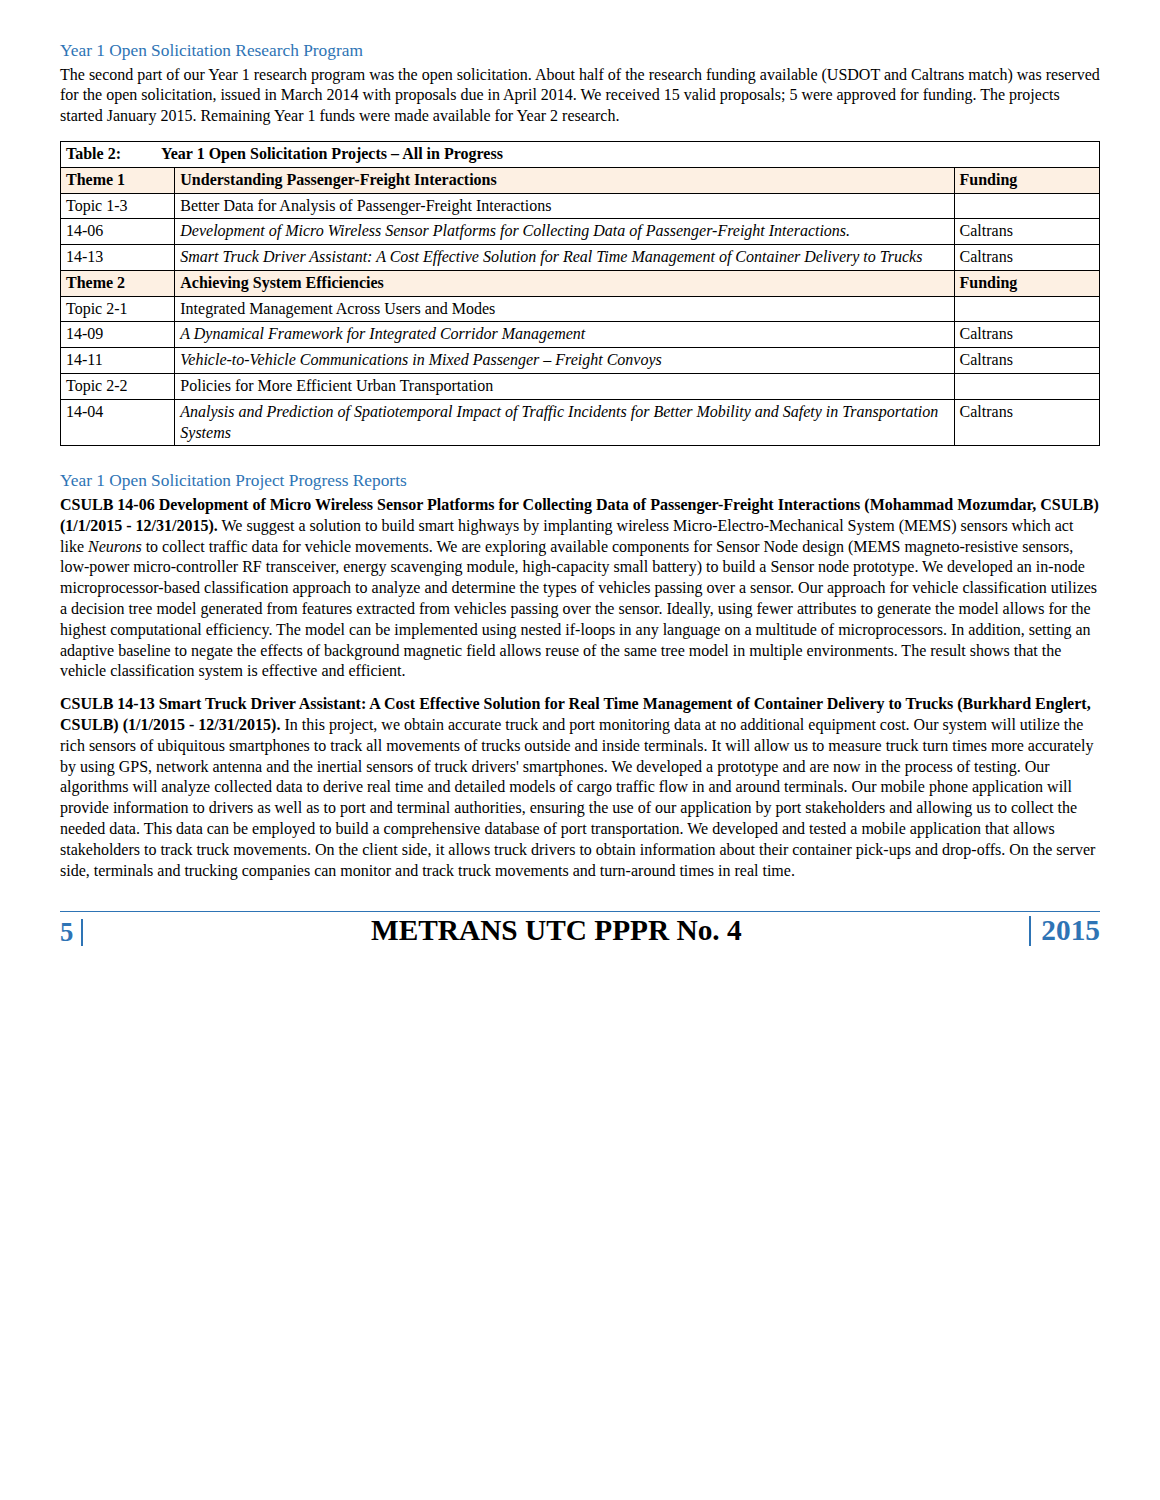Year 1 Open Solicitation Research Program
The second part of our Year 1 research program was the open solicitation. About half of the research funding available (USDOT and Caltrans match) was reserved for the open solicitation, issued in March 2014 with proposals due in April 2014. We received 15 valid proposals; 5 were approved for funding. The projects started January 2015. Remaining Year 1 funds were made available for Year 2 research.
| Table 2: Year 1 Open Solicitation Projects – All in Progress |
| Theme 1 | Understanding Passenger-Freight Interactions | Funding |
| Topic 1-3 | Better Data for Analysis of Passenger-Freight Interactions | |
| 14-06 | Development of Micro Wireless Sensor Platforms for Collecting Data of Passenger-Freight Interactions. | Caltrans |
| 14-13 | Smart Truck Driver Assistant: A Cost Effective Solution for Real Time Management of Container Delivery to Trucks | Caltrans |
| Theme 2 | Achieving System Efficiencies | Funding |
| Topic 2-1 | Integrated Management Across Users and Modes | |
| 14-09 | A Dynamical Framework for Integrated Corridor Management | Caltrans |
| 14-11 | Vehicle-to-Vehicle Communications in Mixed Passenger – Freight Convoys | Caltrans |
| Topic 2-2 | Policies for More Efficient Urban Transportation | |
| 14-04 | Analysis and Prediction of Spatiotemporal Impact of Traffic Incidents for Better Mobility and Safety in Transportation Systems | Caltrans |
Year 1 Open Solicitation Project Progress Reports
CSULB 14-06 Development of Micro Wireless Sensor Platforms for Collecting Data of Passenger-Freight Interactions (Mohammad Mozumdar, CSULB) (1/1/2015 - 12/31/2015). We suggest a solution to build smart highways by implanting wireless Micro-Electro-Mechanical System (MEMS) sensors which act like Neurons to collect traffic data for vehicle movements. We are exploring available components for Sensor Node design (MEMS magneto-resistive sensors, low-power micro-controller RF transceiver, energy scavenging module, high-capacity small battery) to build a Sensor node prototype. We developed an in-node microprocessor-based classification approach to analyze and determine the types of vehicles passing over a sensor. Our approach for vehicle classification utilizes a decision tree model generated from features extracted from vehicles passing over the sensor. Ideally, using fewer attributes to generate the model allows for the highest computational efficiency. The model can be implemented using nested if-loops in any language on a multitude of microprocessors. In addition, setting an adaptive baseline to negate the effects of background magnetic field allows reuse of the same tree model in multiple environments. The result shows that the vehicle classification system is effective and efficient.
CSULB 14-13 Smart Truck Driver Assistant: A Cost Effective Solution for Real Time Management of Container Delivery to Trucks (Burkhard Englert, CSULB) (1/1/2015 - 12/31/2015). In this project, we obtain accurate truck and port monitoring data at no additional equipment cost. Our system will utilize the rich sensors of ubiquitous smartphones to track all movements of trucks outside and inside terminals. It will allow us to measure truck turn times more accurately by using GPS, network antenna and the inertial sensors of truck drivers' smartphones. We developed a prototype and are now in the process of testing. Our algorithms will analyze collected data to derive real time and detailed models of cargo traffic flow in and around terminals. Our mobile phone application will provide information to drivers as well as to port and terminal authorities, ensuring the use of our application by port stakeholders and allowing us to collect the needed data. This data can be employed to build a comprehensive database of port transportation. We developed and tested a mobile application that allows stakeholders to track truck movements. On the client side, it allows truck drivers to obtain information about their container pick-ups and drop-offs. On the server side, terminals and trucking companies can monitor and track truck movements and turn-around times in real time.
5
METRANS UTC PPPR No. 4
2015